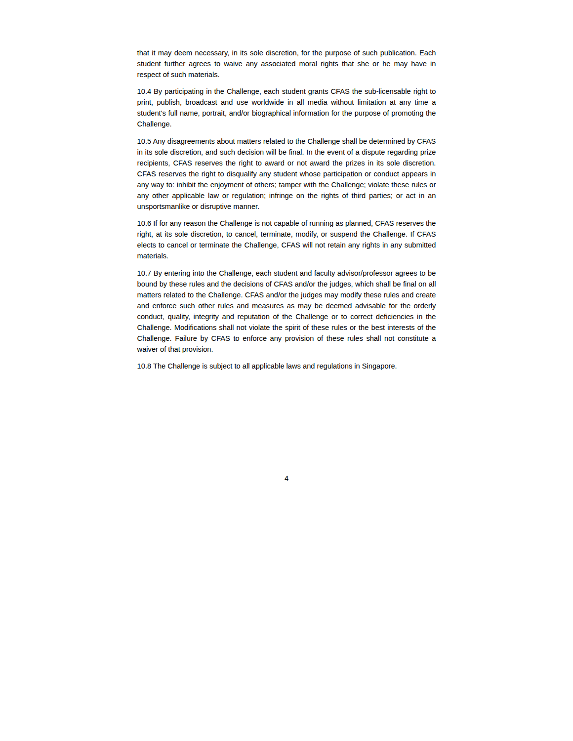that it may deem necessary, in its sole discretion, for the purpose of such publication. Each student further agrees to waive any associated moral rights that she or he may have in respect of such materials.
10.4 By participating in the Challenge, each student grants CFAS the sub-licensable right to print, publish, broadcast and use worldwide in all media without limitation at any time a student's full name, portrait, and/or biographical information for the purpose of promoting the Challenge.
10.5 Any disagreements about matters related to the Challenge shall be determined by CFAS in its sole discretion, and such decision will be final. In the event of a dispute regarding prize recipients, CFAS reserves the right to award or not award the prizes in its sole discretion. CFAS reserves the right to disqualify any student whose participation or conduct appears in any way to: inhibit the enjoyment of others; tamper with the Challenge; violate these rules or any other applicable law or regulation; infringe on the rights of third parties; or act in an unsportsmanlike or disruptive manner.
10.6 If for any reason the Challenge is not capable of running as planned, CFAS reserves the right, at its sole discretion, to cancel, terminate, modify, or suspend the Challenge. If CFAS elects to cancel or terminate the Challenge, CFAS will not retain any rights in any submitted materials.
10.7 By entering into the Challenge, each student and faculty advisor/professor agrees to be bound by these rules and the decisions of CFAS and/or the judges, which shall be final on all matters related to the Challenge. CFAS and/or the judges may modify these rules and create and enforce such other rules and measures as may be deemed advisable for the orderly conduct, quality, integrity and reputation of the Challenge or to correct deficiencies in the Challenge. Modifications shall not violate the spirit of these rules or the best interests of the Challenge. Failure by CFAS to enforce any provision of these rules shall not constitute a waiver of that provision.
10.8 The Challenge is subject to all applicable laws and regulations in Singapore.
4